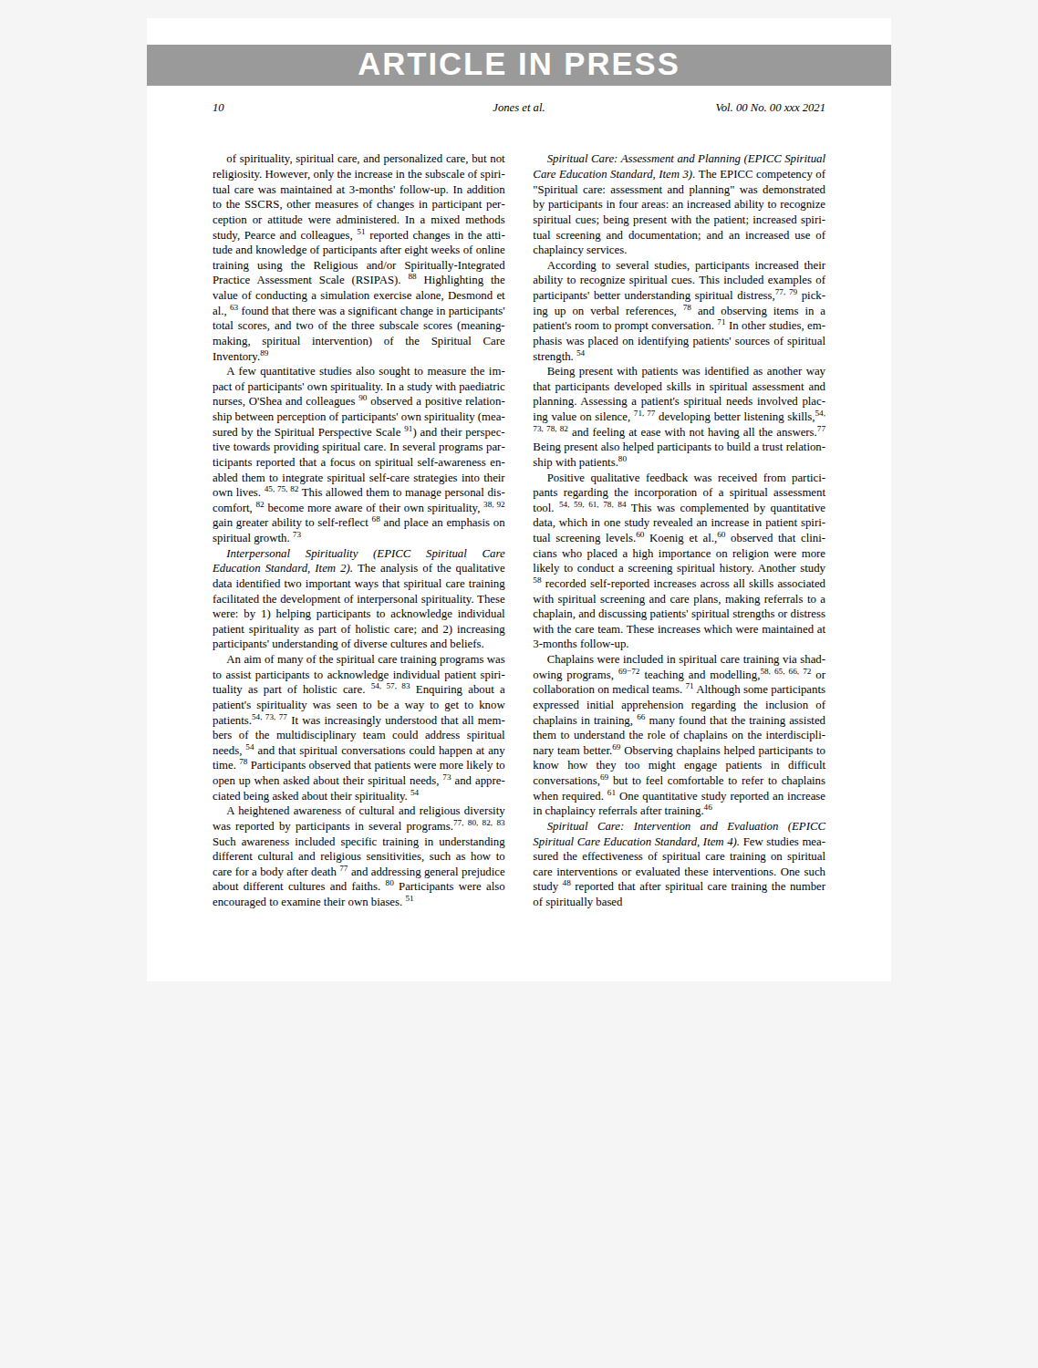ARTICLE IN PRESS
10
Jones et al.
Vol. 00 No. 00 xxx 2021
of spirituality, spiritual care, and personalized care, but not religiosity. However, only the increase in the subscale of spiritual care was maintained at 3-months' follow-up. In addition to the SSCRS, other measures of changes in participant perception or attitude were administered. In a mixed methods study, Pearce and colleagues, 51 reported changes in the attitude and knowledge of participants after eight weeks of online training using the Religious and/or Spiritually-Integrated Practice Assessment Scale (RSIPAS). 88 Highlighting the value of conducting a simulation exercise alone, Desmond et al., 63 found that there was a significant change in participants' total scores, and two of the three subscale scores (meaning-making, spiritual intervention) of the Spiritual Care Inventory.89
A few quantitative studies also sought to measure the impact of participants' own spirituality. In a study with paediatric nurses, O'Shea and colleagues 90 observed a positive relationship between perception of participants' own spirituality (measured by the Spiritual Perspective Scale 91) and their perspective towards providing spiritual care. In several programs participants reported that a focus on spiritual self-awareness enabled them to integrate spiritual self-care strategies into their own lives. 45, 75, 82 This allowed them to manage personal discomfort, 82 become more aware of their own spirituality, 38, 92 gain greater ability to self-reflect 68 and place an emphasis on spiritual growth. 73
Interpersonal Spirituality (EPICC Spiritual Care Education Standard, Item 2). The analysis of the qualitative data identified two important ways that spiritual care training facilitated the development of interpersonal spirituality. These were: by 1) helping participants to acknowledge individual patient spirituality as part of holistic care; and 2) increasing participants' understanding of diverse cultures and beliefs.
An aim of many of the spiritual care training programs was to assist participants to acknowledge individual patient spirituality as part of holistic care. 54, 57, 83 Enquiring about a patient's spirituality was seen to be a way to get to know patients.54, 73, 77 It was increasingly understood that all members of the multidisciplinary team could address spiritual needs, 54 and that spiritual conversations could happen at any time. 78 Participants observed that patients were more likely to open up when asked about their spiritual needs, 73 and appreciated being asked about their spirituality. 54
A heightened awareness of cultural and religious diversity was reported by participants in several programs.77, 80, 82, 83 Such awareness included specific training in understanding different cultural and religious sensitivities, such as how to care for a body after death 77 and addressing general prejudice about different cultures and faiths. 80 Participants were also encouraged to examine their own biases. 51
Spiritual Care: Assessment and Planning (EPICC Spiritual Care Education Standard, Item 3). The EPICC competency of "Spiritual care: assessment and planning" was demonstrated by participants in four areas: an increased ability to recognize spiritual cues; being present with the patient; increased spiritual screening and documentation; and an increased use of chaplaincy services.
According to several studies, participants increased their ability to recognize spiritual cues. This included examples of participants' better understanding spiritual distress,77, 79 picking up on verbal references, 78 and observing items in a patient's room to prompt conversation. 71 In other studies, emphasis was placed on identifying patients' sources of spiritual strength. 54
Being present with patients was identified as another way that participants developed skills in spiritual assessment and planning. Assessing a patient's spiritual needs involved placing value on silence, 71, 77 developing better listening skills,54, 73, 78, 82 and feeling at ease with not having all the answers.77 Being present also helped participants to build a trust relationship with patients.80
Positive qualitative feedback was received from participants regarding the incorporation of a spiritual assessment tool. 54, 59, 61, 78, 84 This was complemented by quantitative data, which in one study revealed an increase in patient spiritual screening levels.60 Koenig et al.,60 observed that clinicians who placed a high importance on religion were more likely to conduct a screening spiritual history. Another study 58 recorded self-reported increases across all skills associated with spiritual screening and care plans, making referrals to a chaplain, and discussing patients' spiritual strengths or distress with the care team. These increases which were maintained at 3-months follow-up.
Chaplains were included in spiritual care training via shadowing programs, 69−72 teaching and modelling,58, 65, 66, 72 or collaboration on medical teams. 71 Although some participants expressed initial apprehension regarding the inclusion of chaplains in training, 66 many found that the training assisted them to understand the role of chaplains on the interdisciplinary team better.69 Observing chaplains helped participants to know how they too might engage patients in difficult conversations,69 but to feel comfortable to refer to chaplains when required. 61 One quantitative study reported an increase in chaplaincy referrals after training.46
Spiritual Care: Intervention and Evaluation (EPICC Spiritual Care Education Standard, Item 4). Few studies measured the effectiveness of spiritual care training on spiritual care interventions or evaluated these interventions. One such study 48 reported that after spiritual care training the number of spiritually based